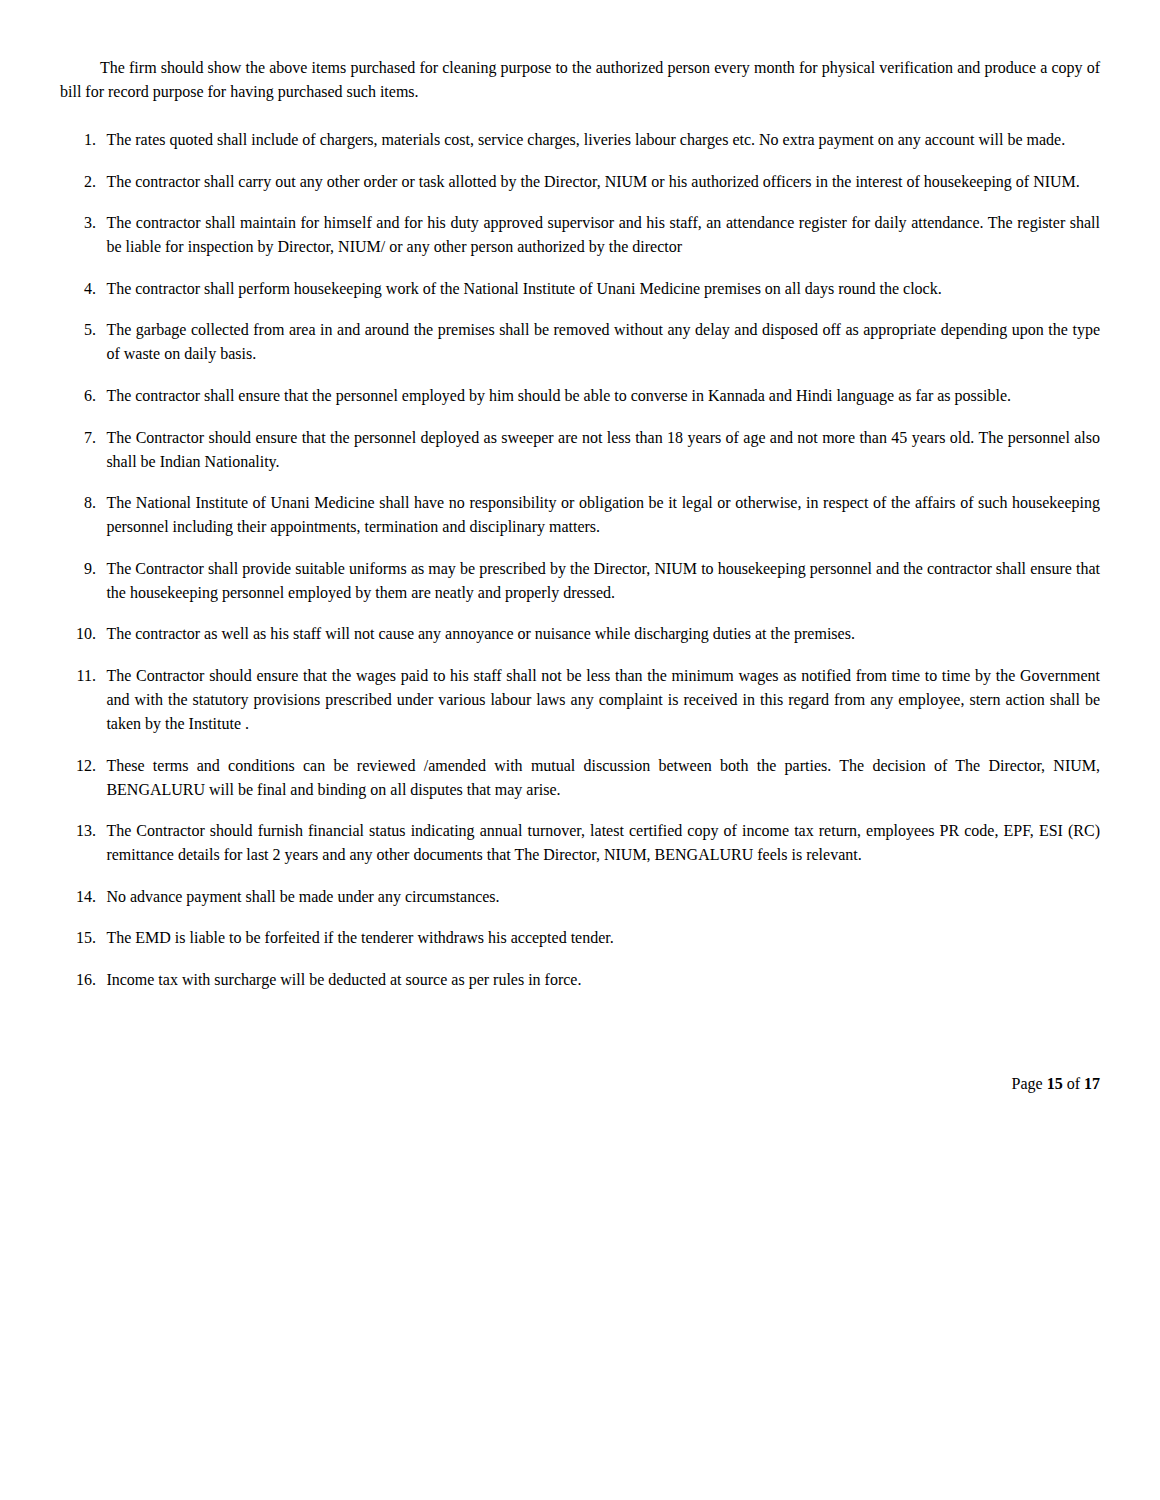The firm should show the above items purchased for cleaning purpose to the authorized person every month for physical verification and produce a copy of bill for record purpose for having purchased such items.
The rates quoted shall include of chargers, materials cost, service charges, liveries labour charges etc. No extra payment on any account will be made.
The contractor shall carry out any other order or task allotted by the Director, NIUM or his authorized officers in the interest of housekeeping of NIUM.
The contractor shall maintain for himself and for his duty approved supervisor and his staff, an attendance register for daily attendance. The register shall be liable for inspection by Director, NIUM/ or any other person authorized by the director
The contractor shall perform housekeeping work of the National Institute of Unani Medicine premises on all days round the clock.
The garbage collected from area in and around the premises shall be removed without any delay and disposed off as appropriate depending upon the type of waste on daily basis.
The contractor shall ensure that the personnel employed by him should be able to converse in Kannada and Hindi language as far as possible.
The Contractor should ensure that the personnel deployed as sweeper are not less than 18 years of age and not more than 45 years old. The personnel also shall be Indian Nationality.
The National Institute of Unani Medicine shall have no responsibility or obligation be it legal or otherwise, in respect of the affairs of such housekeeping personnel including their appointments, termination and disciplinary matters.
The Contractor shall provide suitable uniforms as may be prescribed by the Director, NIUM to housekeeping personnel and the contractor shall ensure that the housekeeping personnel employed by them are neatly and properly dressed.
The contractor as well as his staff will not cause any annoyance or nuisance while discharging duties at the premises.
The Contractor should ensure that the wages paid to his staff shall not be less than the minimum wages as notified from time to time by the Government and with the statutory provisions prescribed under various labour laws any complaint is received in this regard from any employee, stern action shall be taken by the Institute .
These terms and conditions can be reviewed /amended with mutual discussion between both the parties. The decision of The Director, NIUM, BENGALURU will be final and binding on all disputes that may arise.
The Contractor should furnish financial status indicating annual turnover, latest certified copy of income tax return, employees PR code, EPF, ESI (RC) remittance details for last 2 years and any other documents that The Director, NIUM, BENGALURU feels is relevant.
No advance payment shall be made under any circumstances.
The EMD is liable to be forfeited if the tenderer withdraws his accepted tender.
Income tax with surcharge will be deducted at source as per rules in force.
Page 15 of 17